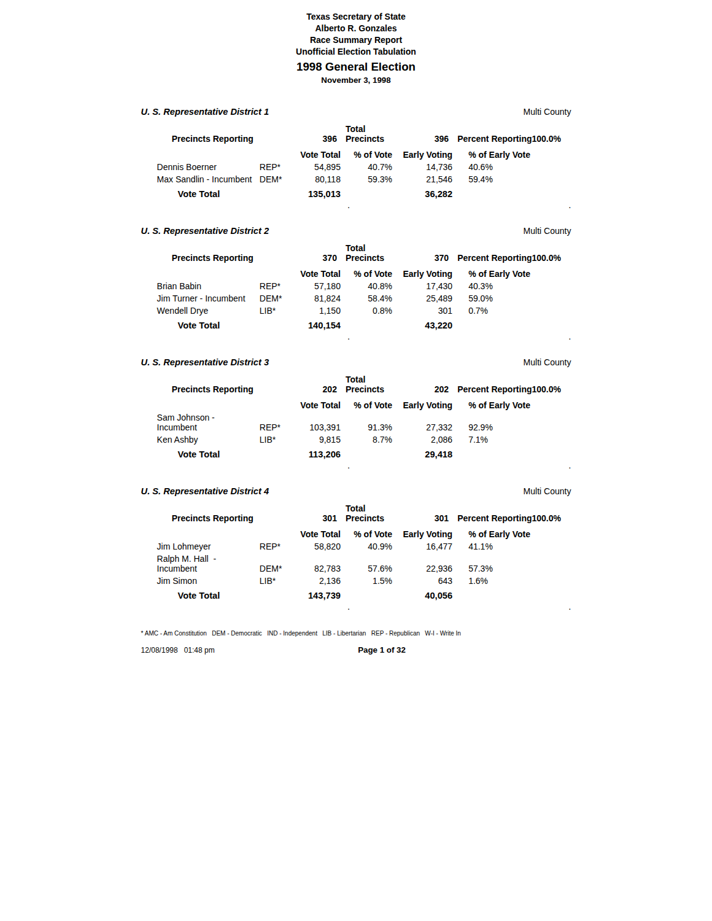Texas Secretary of State
Alberto R. Gonzales
Race Summary Report
Unofficial Election Tabulation
1998 General Election
November 3, 1998
U. S. Representative District 1 Multi County
| Precincts Reporting | | 396 | Total Precincts | 396 | Percent Reporting100.0% |
| | | Vote Total | % of Vote | Early Voting | % of Early Vote |
| Dennis Boerner | REP* | 54,895 | 40.7% | 14,736 | 40.6% |
| Max Sandlin - Incumbent | DEM* | 80,118 | 59.3% | 21,546 | 59.4% |
| Vote Total | | 135,013 | | 36,282 | |
. .
U. S. Representative District 2 Multi County
| Precincts Reporting | | 370 | Total Precincts | 370 | Percent Reporting100.0% |
| | | Vote Total | % of Vote | Early Voting | % of Early Vote |
| Brian Babin | REP* | 57,180 | 40.8% | 17,430 | 40.3% |
| Jim Turner - Incumbent | DEM* | 81,824 | 58.4% | 25,489 | 59.0% |
| Wendell Drye | LIB* | 1,150 | 0.8% | 301 | 0.7% |
| Vote Total | | 140,154 | | 43,220 | |
. .
U. S. Representative District 3 Multi County
| Precincts Reporting | | 202 | Total Precincts | 202 | Percent Reporting100.0% |
| | | Vote Total | % of Vote | Early Voting | % of Early Vote |
| Sam Johnson - Incumbent | REP* | 103,391 | 91.3% | 27,332 | 92.9% |
| Ken Ashby | LIB* | 9,815 | 8.7% | 2,086 | 7.1% |
| Vote Total | | 113,206 | | 29,418 | |
. .
U. S. Representative District 4 Multi County
| Precincts Reporting | | 301 | Total Precincts | 301 | Percent Reporting100.0% |
| | | Vote Total | % of Vote | Early Voting | % of Early Vote |
| Jim Lohmeyer | REP* | 58,820 | 40.9% | 16,477 | 41.1% |
| Ralph M. Hall - Incumbent | DEM* | 82,783 | 57.6% | 22,936 | 57.3% |
| Jim Simon | LIB* | 2,136 | 1.5% | 643 | 1.6% |
| Vote Total | | 143,739 | | 40,056 | |
. .
* AMC - Am Constitution DEM - Democratic IND - Independent LIB - Libertarian REP - Republican W-I - Write In
12/08/1998 01:48 pm
Page 1 of 32